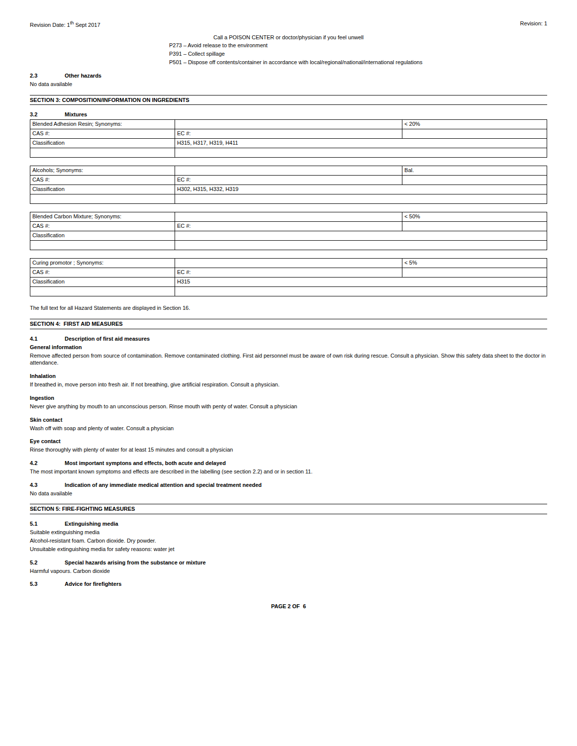Revision Date: 1th Sept 2017 Revision: 1
Call a POISON CENTER or doctor/physician if you feel unwell
P273 – Avoid release to the environment
P391 – Collect spillage
P501 – Dispose off contents/container in accordance with local/regional/national/international regulations
2.3 Other hazards
No data available
SECTION 3: COMPOSITION/INFORMATION ON INGREDIENTS
3.2 Mixtures
| Blended Adhesion Resin; Synonyms: | | < 20% |
| CAS #: | EC #: | |
| Classification | H315, H317, H319, H411 |
| Alcohols; Synonyms: | | Bal. |
| CAS #: | EC #: | |
| Classification | H302, H315, H332, H319 |
| Blended Carbon Mixture; Synonyms: | | < 50% |
| CAS #: | EC #: | |
| Classification | |
| Curing promotor ; Synonyms: | | < 5% |
| CAS #: | EC #: | |
| Classification | H315 |
The full text for all Hazard Statements are displayed in Section 16.
SECTION 4: FIRST AID MEASURES
4.1 Description of first aid measures
General information
Remove affected person from source of contamination. Remove contaminated clothing. First aid personnel must be aware of own risk during rescue. Consult a physician. Show this safety data sheet to the doctor in attendance.
Inhalation
If breathed in, move person into fresh air. If not breathing, give artificial respiration. Consult a physician.
Ingestion
Never give anything by mouth to an unconscious person. Rinse mouth with penty of water. Consult a physician
Skin contact
Wash off with soap and plenty of water. Consult a physician
Eye contact
Rinse thoroughly with plenty of water for at least 15 minutes and consult a physician
4.2 Most important symptons and effects, both acute and delayed
The most important known symptoms and effects are described in the labelling (see section 2.2) and or in section 11.
4.3 Indication of any immediate medical attention and special treatment needed
No data available
SECTION 5: FIRE-FIGHTING MEASURES
5.1 Extinguishing media
Suitable extinguishing media
Alcohol-resistant foam. Carbon dioxide. Dry powder.
Unsuitable extinguishing media for safety reasons: water jet
5.2 Special hazards arising from the substance or mixture
Harmful vapours. Carbon dioxide
5.3 Advice for firefighters
PAGE 2 OF 6